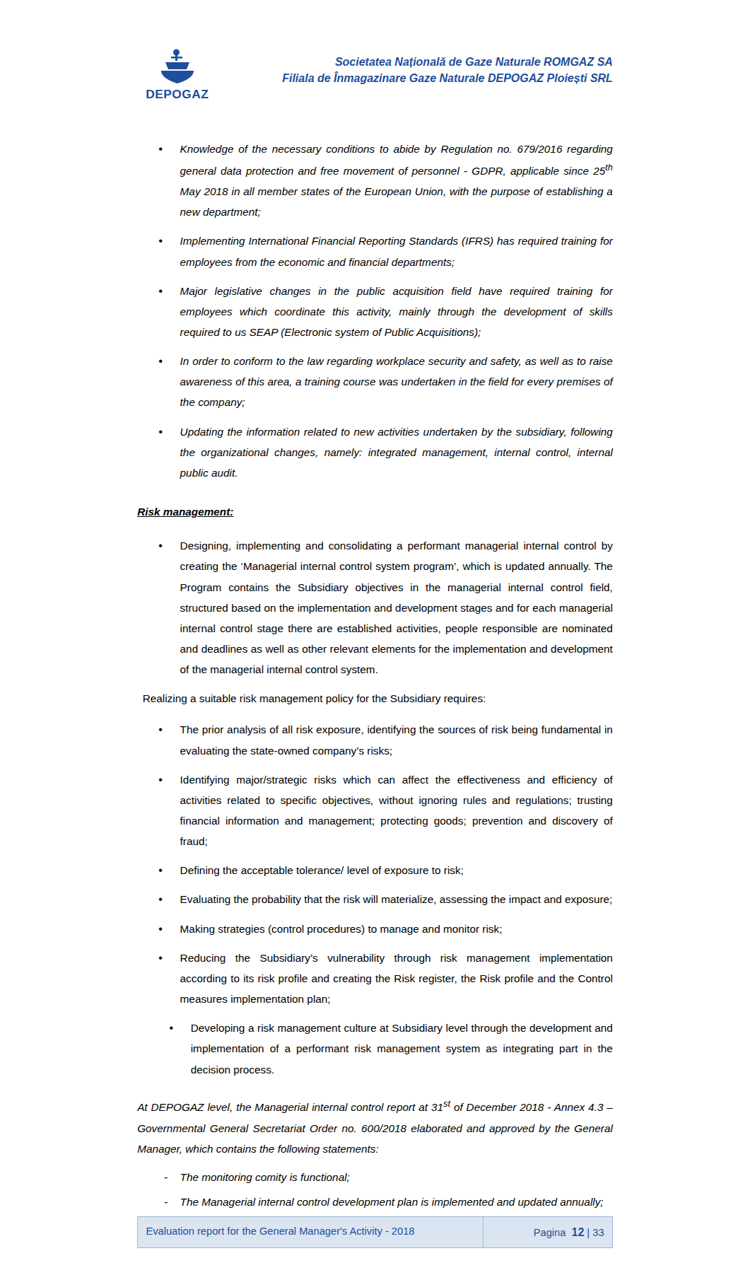DEPOGAZ
Societatea Națională de Gaze Naturale ROMGAZ SA
Filiala de Înmagazinare Gaze Naturale DEPOGAZ Ploiești SRL
Knowledge of the necessary conditions to abide by Regulation no. 679/2016 regarding general data protection and free movement of personnel - GDPR, applicable since 25th May 2018 in all member states of the European Union, with the purpose of establishing a new department;
Implementing International Financial Reporting Standards (IFRS) has required training for employees from the economic and financial departments;
Major legislative changes in the public acquisition field have required training for employees which coordinate this activity, mainly through the development of skills required to us SEAP (Electronic system of Public Acquisitions);
In order to conform to the law regarding workplace security and safety, as well as to raise awareness of this area, a training course was undertaken in the field for every premises of the company;
Updating the information related to new activities undertaken by the subsidiary, following the organizational changes, namely: integrated management, internal control, internal public audit.
Risk management:
Designing, implementing and consolidating a performant managerial internal control by creating the ‘Managerial internal control system program’, which is updated annually. The Program contains the Subsidiary objectives in the managerial internal control field, structured based on the implementation and development stages and for each managerial internal control stage there are established activities, people responsible are nominated and deadlines as well as other relevant elements for the implementation and development of the managerial internal control system.
Realizing a suitable risk management policy for the Subsidiary requires:
The prior analysis of all risk exposure, identifying the sources of risk being fundamental in evaluating the state-owned company’s risks;
Identifying major/strategic risks which can affect the effectiveness and efficiency of activities related to specific objectives, without ignoring rules and regulations; trusting financial information and management; protecting goods; prevention and discovery of fraud;
Defining the acceptable tolerance/ level of exposure to risk;
Evaluating the probability that the risk will materialize, assessing the impact and exposure;
Making strategies (control procedures) to manage and monitor risk;
Reducing the Subsidiary’s vulnerability through risk management implementation according to its risk profile and creating the Risk register, the Risk profile and the Control measures implementation plan;
Developing a risk management culture at Subsidiary level through the development and implementation of a performant risk management system as integrating part in the decision process.
At DEPOGAZ level, the Managerial internal control report at 31st of December 2018 - Annex 4.3 – Governmental General Secretariat Order no. 600/2018 elaborated and approved by the General Manager, which contains the following statements:
The monitoring comity is functional;
The Managerial internal control development plan is implemented and updated annually;
Evaluation report for the General Manager's Activity - 2018
Pagina 12 | 33